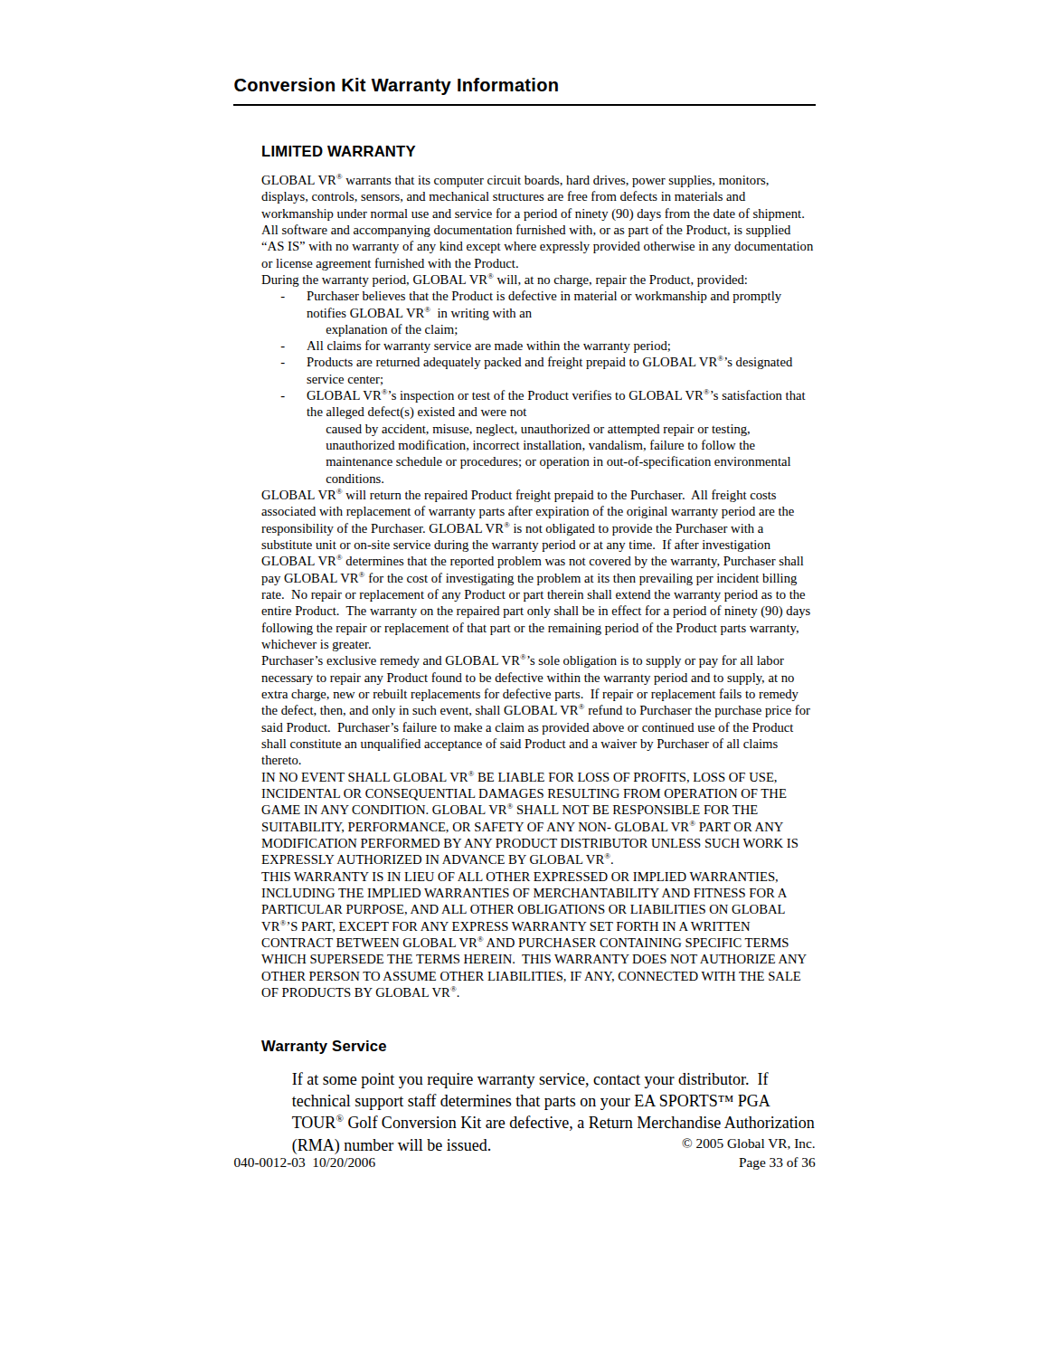Conversion Kit Warranty Information
LIMITED WARRANTY
GLOBAL VR® warrants that its computer circuit boards, hard drives, power supplies, monitors, displays, controls, sensors, and mechanical structures are free from defects in materials and workmanship under normal use and service for a period of ninety (90) days from the date of shipment.
All software and accompanying documentation furnished with, or as part of the Product, is supplied “AS IS” with no warranty of any kind except where expressly provided otherwise in any documentation or license agreement furnished with the Product.
During the warranty period, GLOBAL VR® will, at no charge, repair the Product, provided:
Purchaser believes that the Product is defective in material or workmanship and promptly notifies GLOBAL VR® in writing with an explanation of the claim;
All claims for warranty service are made within the warranty period;
Products are returned adequately packed and freight prepaid to GLOBAL VR®’s designated service center;
GLOBAL VR®’s inspection or test of the Product verifies to GLOBAL VR®’s satisfaction that the alleged defect(s) existed and were not caused by accident, misuse, neglect, unauthorized or attempted repair or testing, unauthorized modification, incorrect installation, vandalism, failure to follow the maintenance schedule or procedures; or operation in out-of-specification environmental conditions.
GLOBAL VR® will return the repaired Product freight prepaid to the Purchaser. All freight costs associated with replacement of warranty parts after expiration of the original warranty period are the responsibility of the Purchaser. GLOBAL VR® is not obligated to provide the Purchaser with a substitute unit or on-site service during the warranty period or at any time. If after investigation GLOBAL VR® determines that the reported problem was not covered by the warranty, Purchaser shall pay GLOBAL VR® for the cost of investigating the problem at its then prevailing per incident billing rate. No repair or replacement of any Product or part therein shall extend the warranty period as to the entire Product. The warranty on the repaired part only shall be in effect for a period of ninety (90) days following the repair or replacement of that part or the remaining period of the Product parts warranty, whichever is greater.
Purchaser’s exclusive remedy and GLOBAL VR®’s sole obligation is to supply or pay for all labor necessary to repair any Product found to be defective within the warranty period and to supply, at no extra charge, new or rebuilt replacements for defective parts. If repair or replacement fails to remedy the defect, then, and only in such event, shall GLOBAL VR® refund to Purchaser the purchase price for said Product. Purchaser’s failure to make a claim as provided above or continued use of the Product shall constitute an unqualified acceptance of said Product and a waiver by Purchaser of all claims thereto.
IN NO EVENT SHALL GLOBAL VR® BE LIABLE FOR LOSS OF PROFITS, LOSS OF USE, INCIDENTAL OR CONSEQUENTIAL DAMAGES RESULTING FROM OPERATION OF THE GAME IN ANY CONDITION. GLOBAL VR® SHALL NOT BE RESPONSIBLE FOR THE SUITABILITY, PERFORMANCE, OR SAFETY OF ANY NON- GLOBAL VR® PART OR ANY MODIFICATION PERFORMED BY ANY PRODUCT DISTRIBUTOR UNLESS SUCH WORK IS EXPRESSLY AUTHORIZED IN ADVANCE BY GLOBAL VR®.
THIS WARRANTY IS IN LIEU OF ALL OTHER EXPRESSED OR IMPLIED WARRANTIES, INCLUDING THE IMPLIED WARRANTIES OF MERCHANTABILITY AND FITNESS FOR A PARTICULAR PURPOSE, AND ALL OTHER OBLIGATIONS OR LIABILITIES ON GLOBAL VR®’S PART, EXCEPT FOR ANY EXPRESS WARRANTY SET FORTH IN A WRITTEN CONTRACT BETWEEN GLOBAL VR® AND PURCHASER CONTAINING SPECIFIC TERMS WHICH SUPERSEDE THE TERMS HEREIN. THIS WARRANTY DOES NOT AUTHORIZE ANY OTHER PERSON TO ASSUME OTHER LIABILITIES, IF ANY, CONNECTED WITH THE SALE OF PRODUCTS BY GLOBAL VR®.
Warranty Service
If at some point you require warranty service, contact your distributor. If technical support staff determines that parts on your EA SPORTS™ PGA TOUR® Golf Conversion Kit are defective, a Return Merchandise Authorization (RMA) number will be issued.
© 2005 Global VR, Inc.
040-0012-03 10/20/2006
Page 33 of 36